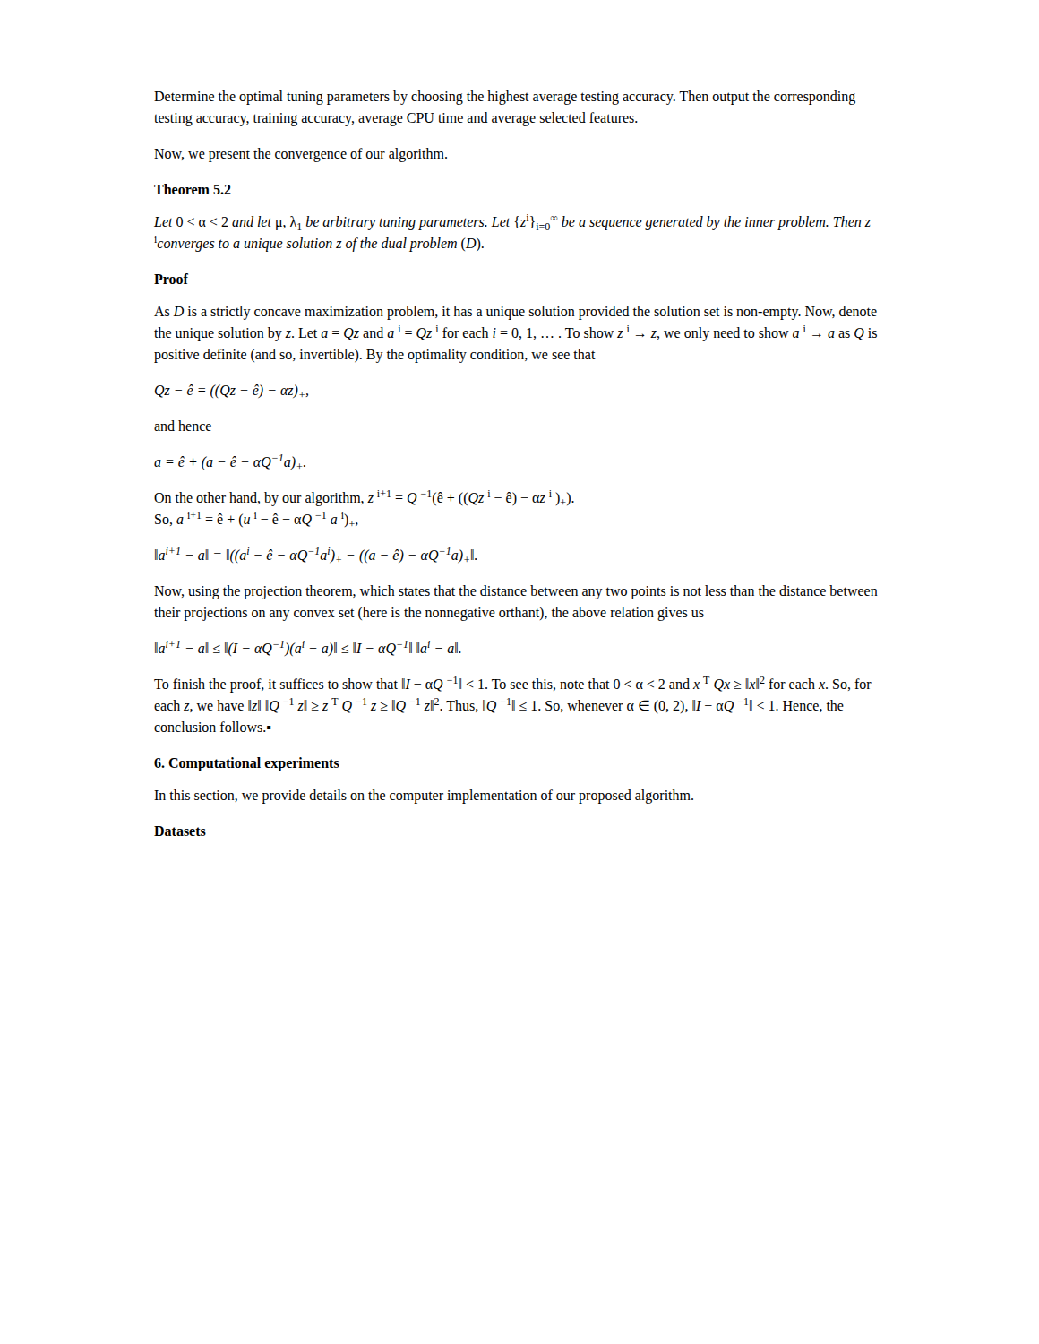Determine the optimal tuning parameters by choosing the highest average testing accuracy. Then output the corresponding testing accuracy, training accuracy, average CPU time and average selected features.
Now, we present the convergence of our algorithm.
Theorem 5.2
Let 0 < α < 2 and let μ, λ1 be arbitrary tuning parameters. Let {zi}i=0∞ be a sequence generated by the inner problem. Then z iconverges to a unique solution z of the dual problem (D).
Proof
As D is a strictly concave maximization problem, it has a unique solution provided the solution set is non-empty. Now, denote the unique solution by z. Let a = Qz and a i = Qz i for each i = 0, 1, … . To show z i → z, we only need to show a i → a as Q is positive definite (and so, invertible). By the optimality condition, we see that
Qz − ê = ((Qz − ê) − αz)+,
and hence
a = ê + (a − ê − αQ−1a)+.
On the other hand, by our algorithm, z i+1 = Q −1(ê + ((Qz i − ê) − αz i )+).
So, a i+1 = ê + (u i − ê − αQ −1 a i)+,
‖ai+1 − a‖ = ‖((ai − ê − αQ−1ai)+ − ((a − ê) − αQ−1a)+‖.
Now, using the projection theorem, which states that the distance between any two points is not less than the distance between their projections on any convex set (here is the nonnegative orthant), the above relation gives us
‖ai+1 − a‖ ≤ ‖(I − αQ−1)(ai − a)‖ ≤ ‖I − αQ−1‖ ‖ai − a‖.
To finish the proof, it suffices to show that ‖I − αQ −1‖ < 1. To see this, note that 0 < α < 2 and x T Qx ≥ ‖x‖2 for each x. So, for each z, we have ‖z‖ ‖Q −1 z‖ ≥ z T Q −1 z ≥ ‖Q −1 z‖2. Thus, ‖Q −1‖ ≤ 1. So, whenever α ∈ (0, 2), ‖I − αQ −1‖ < 1. Hence, the conclusion follows.▪
6. Computational experiments
In this section, we provide details on the computer implementation of our proposed algorithm.
Datasets